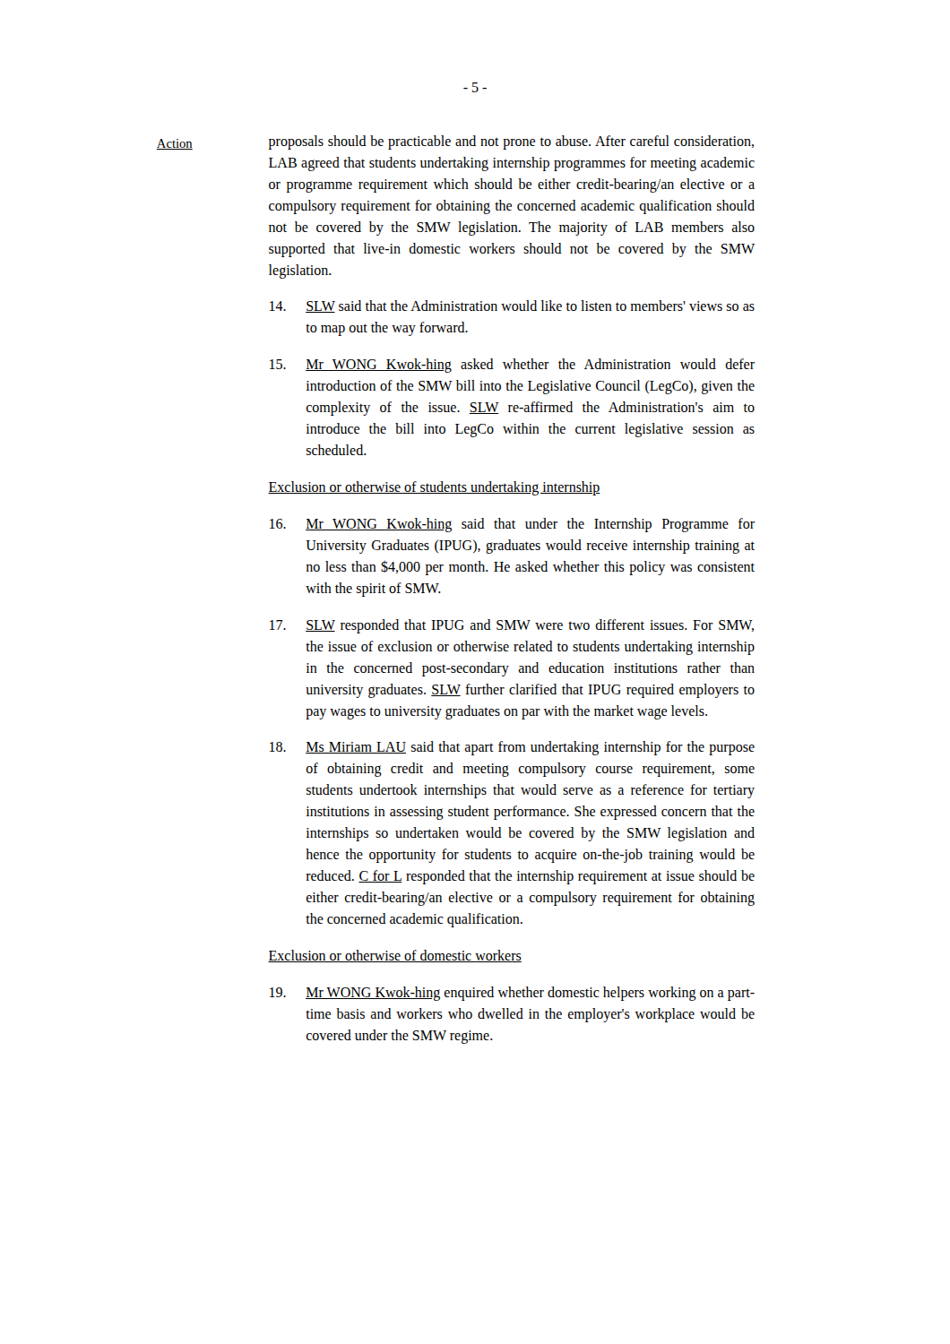- 5 -
Action
proposals should be practicable and not prone to abuse. After careful consideration, LAB agreed that students undertaking internship programmes for meeting academic or programme requirement which should be either credit-bearing/an elective or a compulsory requirement for obtaining the concerned academic qualification should not be covered by the SMW legislation. The majority of LAB members also supported that live-in domestic workers should not be covered by the SMW legislation.
14.
SLW said that the Administration would like to listen to members' views so as to map out the way forward.
15.
Mr WONG Kwok-hing asked whether the Administration would defer introduction of the SMW bill into the Legislative Council (LegCo), given the complexity of the issue. SLW re-affirmed the Administration's aim to introduce the bill into LegCo within the current legislative session as scheduled.
Exclusion or otherwise of students undertaking internship
16.
Mr WONG Kwok-hing said that under the Internship Programme for University Graduates (IPUG), graduates would receive internship training at no less than $4,000 per month. He asked whether this policy was consistent with the spirit of SMW.
17.
SLW responded that IPUG and SMW were two different issues. For SMW, the issue of exclusion or otherwise related to students undertaking internship in the concerned post-secondary and education institutions rather than university graduates. SLW further clarified that IPUG required employers to pay wages to university graduates on par with the market wage levels.
18.
Ms Miriam LAU said that apart from undertaking internship for the purpose of obtaining credit and meeting compulsory course requirement, some students undertook internships that would serve as a reference for tertiary institutions in assessing student performance. She expressed concern that the internships so undertaken would be covered by the SMW legislation and hence the opportunity for students to acquire on-the-job training would be reduced. C for L responded that the internship requirement at issue should be either credit-bearing/an elective or a compulsory requirement for obtaining the concerned academic qualification.
Exclusion or otherwise of domestic workers
19.
Mr WONG Kwok-hing enquired whether domestic helpers working on a part-time basis and workers who dwelled in the employer's workplace would be covered under the SMW regime.